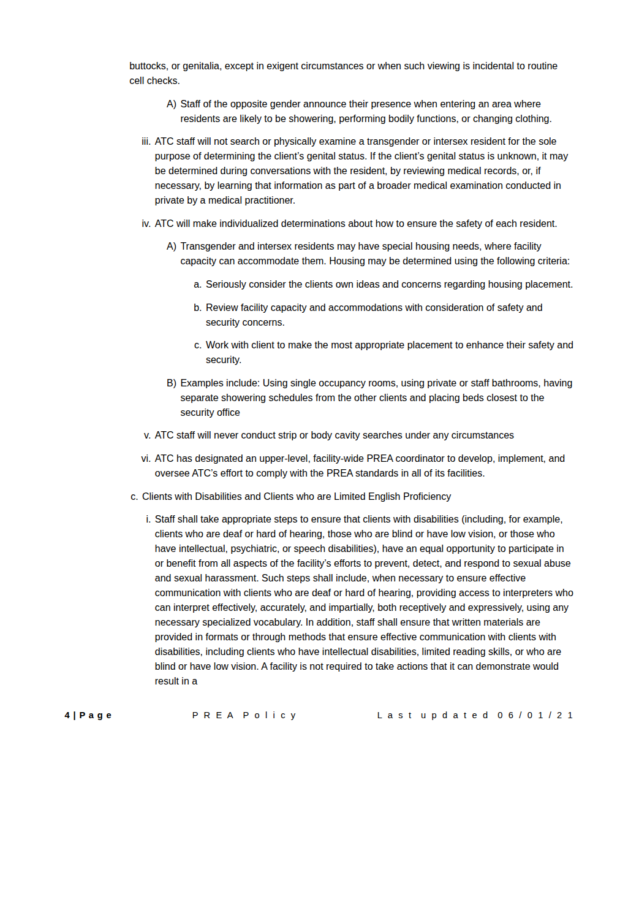buttocks, or genitalia, except in exigent circumstances or when such viewing is incidental to routine cell checks.
A) Staff of the opposite gender announce their presence when entering an area where residents are likely to be showering, performing bodily functions, or changing clothing.
iii. ATC staff will not search or physically examine a transgender or intersex resident for the sole purpose of determining the client’s genital status. If the client’s genital status is unknown, it may be determined during conversations with the resident, by reviewing medical records, or, if necessary, by learning that information as part of a broader medical examination conducted in private by a medical practitioner.
iv. ATC will make individualized determinations about how to ensure the safety of each resident.
A) Transgender and intersex residents may have special housing needs, where facility capacity can accommodate them. Housing may be determined using the following criteria:
a. Seriously consider the clients own ideas and concerns regarding housing placement.
b. Review facility capacity and accommodations with consideration of safety and security concerns.
c. Work with client to make the most appropriate placement to enhance their safety and security.
B) Examples include: Using single occupancy rooms, using private or staff bathrooms, having separate showering schedules from the other clients and placing beds closest to the security office
v. ATC staff will never conduct strip or body cavity searches under any circumstances
vi. ATC has designated an upper-level, facility-wide PREA coordinator to develop, implement, and oversee ATC’s effort to comply with the PREA standards in all of its facilities.
c. Clients with Disabilities and Clients who are Limited English Proficiency
i. Staff shall take appropriate steps to ensure that clients with disabilities (including, for example, clients who are deaf or hard of hearing, those who are blind or have low vision, or those who have intellectual, psychiatric, or speech disabilities), have an equal opportunity to participate in or benefit from all aspects of the facility’s efforts to prevent, detect, and respond to sexual abuse and sexual harassment. Such steps shall include, when necessary to ensure effective communication with clients who are deaf or hard of hearing, providing access to interpreters who can interpret effectively, accurately, and impartially, both receptively and expressively, using any necessary specialized vocabulary. In addition, staff shall ensure that written materials are provided in formats or through methods that ensure effective communication with clients with disabilities, including clients who have intellectual disabilities, limited reading skills, or who are blind or have low vision. A facility is not required to take actions that it can demonstrate would result in a
4 | P a g e P R E A P o l i c y L a s t u p d a t e d 0 6 / 0 1 / 2 1